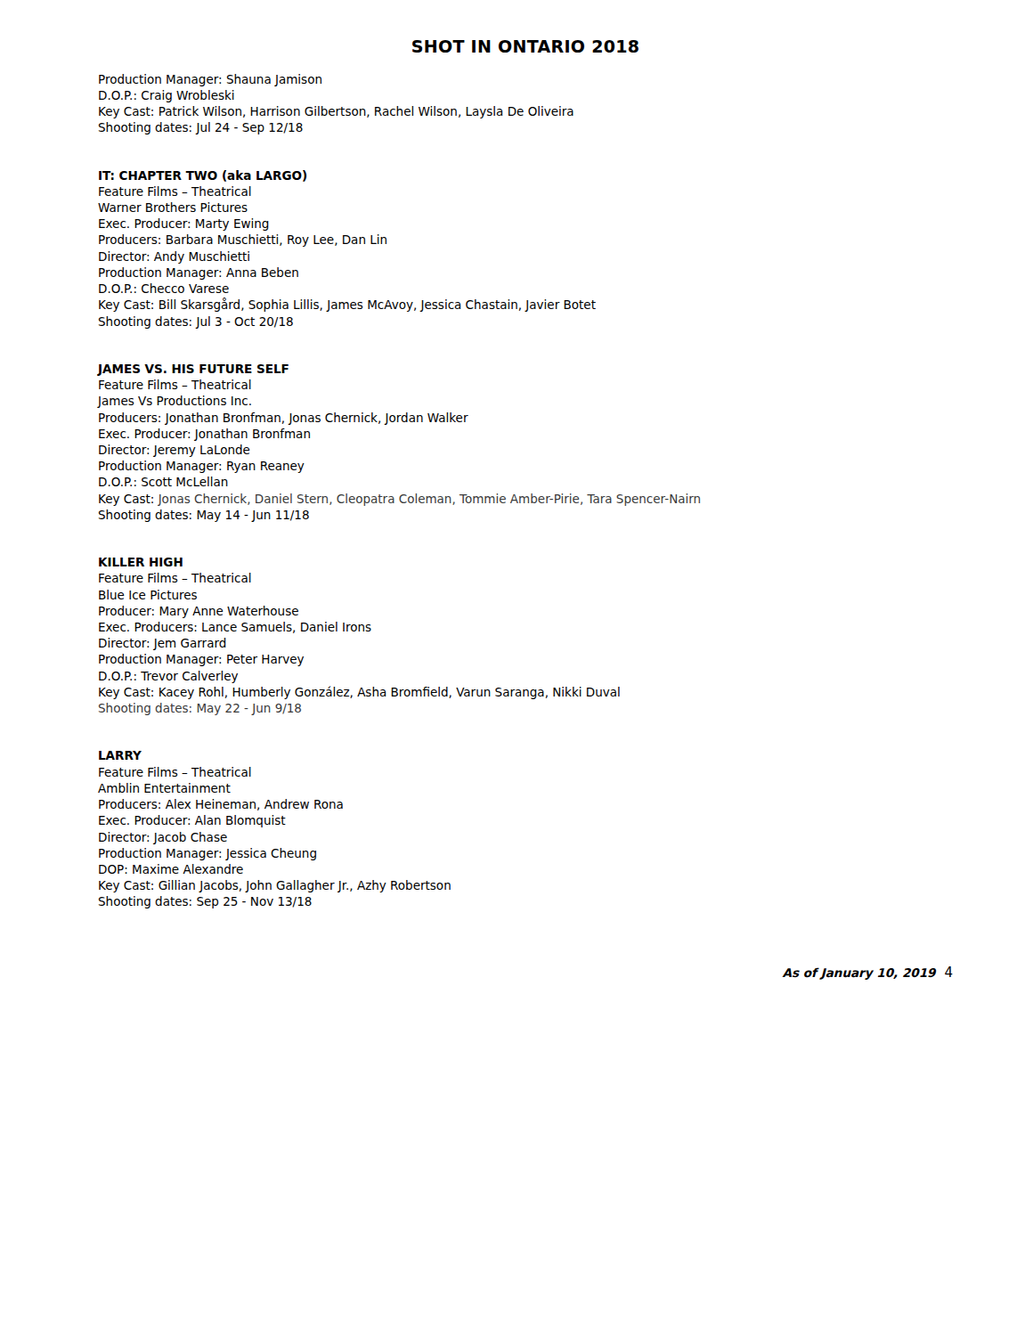SHOT IN ONTARIO 2018
Production Manager: Shauna Jamison
D.O.P.: Craig Wrobleski
Key Cast: Patrick Wilson, Harrison Gilbertson, Rachel Wilson, Laysla De Oliveira
Shooting dates: Jul 24 - Sep 12/18
IT: CHAPTER TWO (aka LARGO)
Feature Films – Theatrical
Warner Brothers Pictures
Exec. Producer: Marty Ewing
Producers: Barbara Muschietti, Roy Lee, Dan Lin
Director: Andy Muschietti
Production Manager: Anna Beben
D.O.P.: Checco Varese
Key Cast: Bill Skarsgård, Sophia Lillis, James McAvoy, Jessica Chastain, Javier Botet
Shooting dates: Jul 3 - Oct 20/18
JAMES VS. HIS FUTURE SELF
Feature Films – Theatrical
James Vs Productions Inc.
Producers: Jonathan Bronfman, Jonas Chernick, Jordan Walker
Exec. Producer: Jonathan Bronfman
Director: Jeremy LaLonde
Production Manager: Ryan Reaney
D.O.P.: Scott McLellan
Key Cast: Jonas Chernick, Daniel Stern, Cleopatra Coleman, Tommie Amber-Pirie, Tara Spencer-Nairn
Shooting dates: May 14 - Jun 11/18
KILLER HIGH
Feature Films – Theatrical
Blue Ice Pictures
Producer: Mary Anne Waterhouse
Exec. Producers: Lance Samuels, Daniel Irons
Director: Jem Garrard
Production Manager: Peter Harvey
D.O.P.: Trevor Calverley
Key Cast: Kacey Rohl, Humberly González, Asha Bromfield, Varun Saranga, Nikki Duval
Shooting dates: May 22 - Jun 9/18
LARRY
Feature Films – Theatrical
Amblin Entertainment
Producers: Alex Heineman, Andrew Rona
Exec. Producer: Alan Blomquist
Director: Jacob Chase
Production Manager: Jessica Cheung
DOP: Maxime Alexandre
Key Cast: Gillian Jacobs, John Gallagher Jr., Azhy Robertson
Shooting dates: Sep 25 - Nov 13/18
As of January 10, 20194